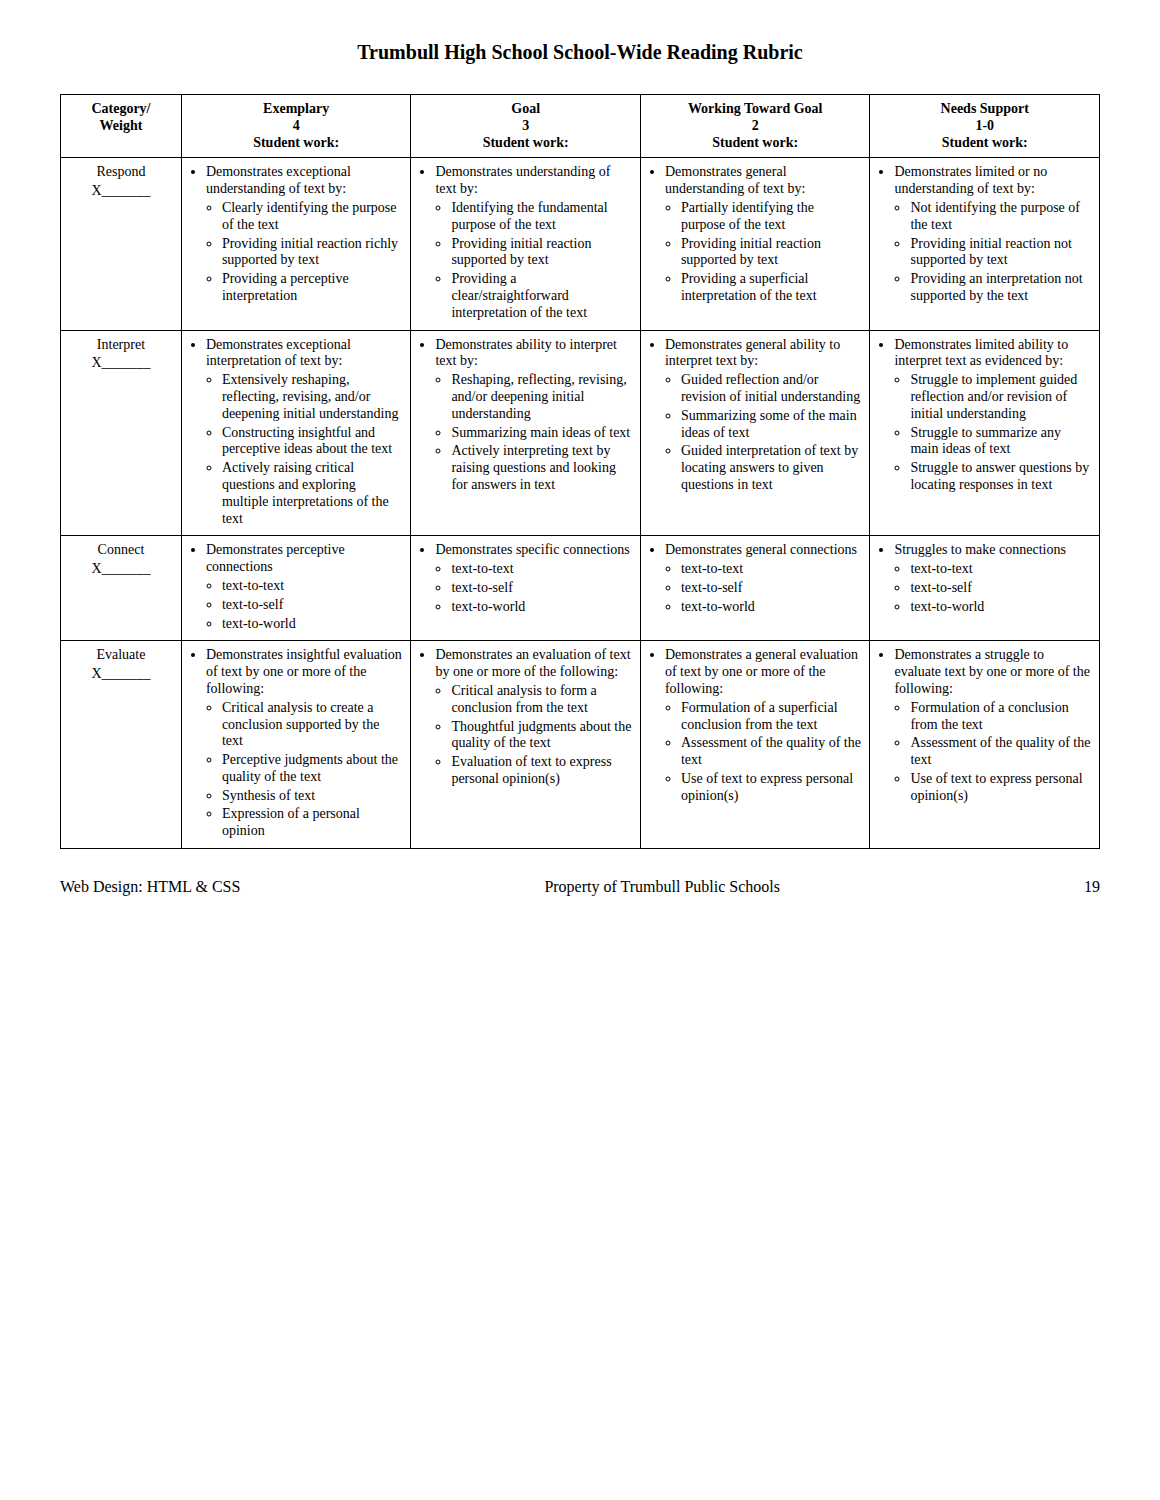Trumbull High School School-Wide Reading Rubric
| Category/ Weight | Exemplary 4 Student work: | Goal 3 Student work: | Working Toward Goal 2 Student work: | Needs Support 1-0 Student work: |
| --- | --- | --- | --- | --- |
| Respond X_______ | Demonstrates exceptional understanding of text by: Clearly identifying the purpose of the text Providing initial reaction richly supported by text Providing a perceptive interpretation | Demonstrates understanding of text by: Identifying the fundamental purpose of the text Providing initial reaction supported by text Providing a clear/straightforward interpretation of the text | Demonstrates general understanding of text by: Partially identifying the purpose of the text Providing initial reaction supported by text Providing a superficial interpretation of the text | Demonstrates limited or no understanding of text by: Not identifying the purpose of the text Providing initial reaction not supported by text Providing an interpretation not supported by the text |
| Interpret X_______ | Demonstrates exceptional interpretation of text by: Extensively reshaping, reflecting, revising, and/or deepening initial understanding Constructing insightful and perceptive ideas about the text Actively raising critical questions and exploring multiple interpretations of the text | Demonstrates ability to interpret text by: Reshaping, reflecting, revising, and/or deepening initial understanding Summarizing main ideas of text Actively interpreting text by raising questions and looking for answers in text | Demonstrates general ability to interpret text by: Guided reflection and/or revision of initial understanding Summarizing some of the main ideas of text Guided interpretation of text by locating answers to given questions in text | Demonstrates limited ability to interpret text as evidenced by: Struggle to implement guided reflection and/or revision of initial understanding Struggle to summarize any main ideas of text Struggle to answer questions by locating responses in text |
| Connect X_______ | Demonstrates perceptive connections text-to-text text-to-self text-to-world | Demonstrates specific connections text-to-text text-to-self text-to-world | Demonstrates general connections text-to-text text-to-self text-to-world | Struggles to make connections text-to-text text-to-self text-to-world |
| Evaluate X_______ | Demonstrates insightful evaluation of text by one or more of the following: Critical analysis to create a conclusion supported by the text Perceptive judgments about the quality of the text Synthesis of text Expression of a personal opinion | Demonstrates an evaluation of text by one or more of the following: Critical analysis to form a conclusion from the text Thoughtful judgments about the quality of the text Evaluation of text to express personal opinion(s) | Demonstrates a general evaluation of text by one or more of the following: Formulation of a superficial conclusion from the text Assessment of the quality of the text Use of text to express personal opinion(s) | Demonstrates a struggle to evaluate text by one or more of the following: Formulation of a conclusion from the text Assessment of the quality of the text Use of text to express personal opinion(s) |
Web Design: HTML & CSS
Property of Trumbull Public Schools
19